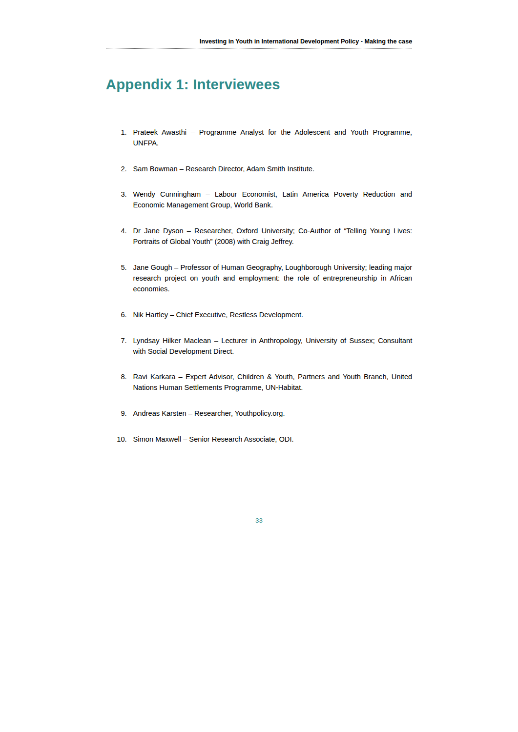Investing in Youth in International Development Policy - Making the case
Appendix 1: Interviewees
Prateek Awasthi – Programme Analyst for the Adolescent and Youth Programme, UNFPA.
Sam Bowman – Research Director, Adam Smith Institute.
Wendy Cunningham – Labour Economist, Latin America Poverty Reduction and Economic Management Group, World Bank.
Dr Jane Dyson – Researcher, Oxford University; Co-Author of “Telling Young Lives: Portraits of Global Youth” (2008) with Craig Jeffrey.
Jane Gough – Professor of Human Geography, Loughborough University; leading major research project on youth and employment: the role of entrepreneurship in African economies.
Nik Hartley – Chief Executive, Restless Development.
Lyndsay Hilker Maclean – Lecturer in Anthropology, University of Sussex; Consultant with Social Development Direct.
Ravi Karkara – Expert Advisor, Children & Youth, Partners and Youth Branch, United Nations Human Settlements Programme, UN-Habitat.
Andreas Karsten – Researcher, Youthpolicy.org.
Simon Maxwell – Senior Research Associate, ODI.
33